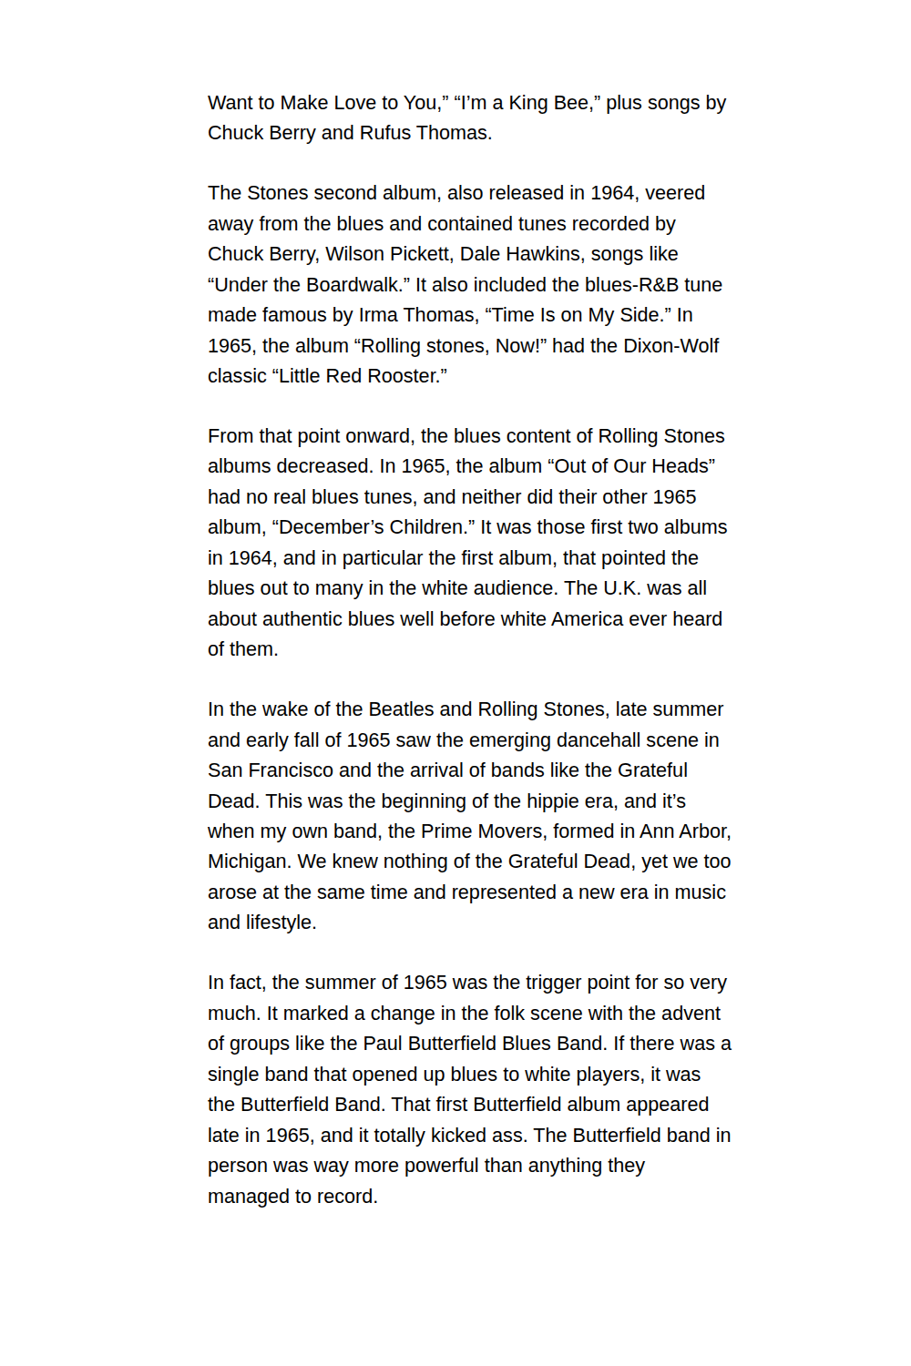Want to Make Love to You,” “I’m a King Bee,” plus songs by Chuck Berry and Rufus Thomas.
The Stones second album, also released in 1964, veered away from the blues and contained tunes recorded by Chuck Berry, Wilson Pickett, Dale Hawkins, songs like “Under the Boardwalk.” It also included the blues-R&B tune made famous by Irma Thomas, “Time Is on My Side.” In 1965, the album “Rolling stones, Now!” had the Dixon-Wolf classic “Little Red Rooster.”
From that point onward, the blues content of Rolling Stones albums decreased. In 1965, the album “Out of Our Heads” had no real blues tunes, and neither did their other 1965 album, “December’s Children.” It was those first two albums in 1964, and in particular the first album, that pointed the blues out to many in the white audience. The U.K. was all about authentic blues well before white America ever heard of them.
In the wake of the Beatles and Rolling Stones, late summer and early fall of 1965 saw the emerging dancehall scene in San Francisco and the arrival of bands like the Grateful Dead. This was the beginning of the hippie era, and it’s when my own band, the Prime Movers, formed in Ann Arbor, Michigan. We knew nothing of the Grateful Dead, yet we too arose at the same time and represented a new era in music and lifestyle.
In fact, the summer of 1965 was the trigger point for so very much. It marked a change in the folk scene with the advent of groups like the Paul Butterfield Blues Band. If there was a single band that opened up blues to white players, it was the Butterfield Band. That first Butterfield album appeared late in 1965, and it totally kicked ass. The Butterfield band in person was way more powerful than anything they managed to record.